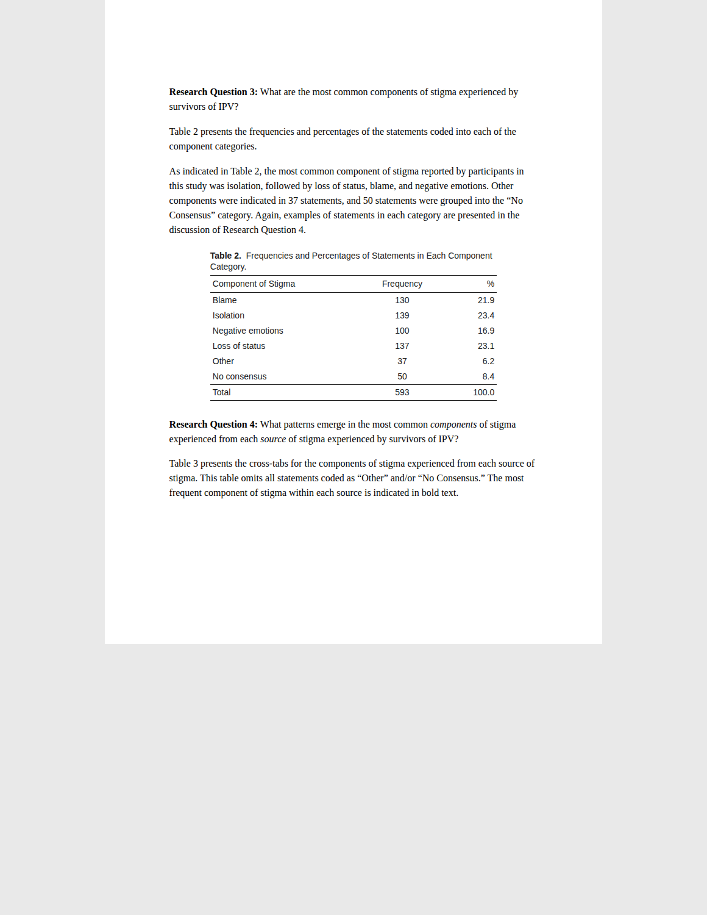Research Question 3: What are the most common components of stigma experienced by survivors of IPV?
Table 2 presents the frequencies and percentages of the statements coded into each of the component categories.
As indicated in Table 2, the most common component of stigma reported by participants in this study was isolation, followed by loss of status, blame, and negative emotions. Other components were indicated in 37 statements, and 50 statements were grouped into the “No Consensus” category. Again, examples of statements in each category are presented in the discussion of Research Question 4.
Table 2. Frequencies and Percentages of Statements in Each Component Category.
| Component of Stigma | Frequency | % |
| --- | --- | --- |
| Blame | 130 | 21.9 |
| Isolation | 139 | 23.4 |
| Negative emotions | 100 | 16.9 |
| Loss of status | 137 | 23.1 |
| Other | 37 | 6.2 |
| No consensus | 50 | 8.4 |
| Total | 593 | 100.0 |
Research Question 4: What patterns emerge in the most common components of stigma experienced from each source of stigma experienced by survivors of IPV?
Table 3 presents the cross-tabs for the components of stigma experienced from each source of stigma. This table omits all statements coded as “Other” and/or “No Consensus.” The most frequent component of stigma within each source is indicated in bold text.